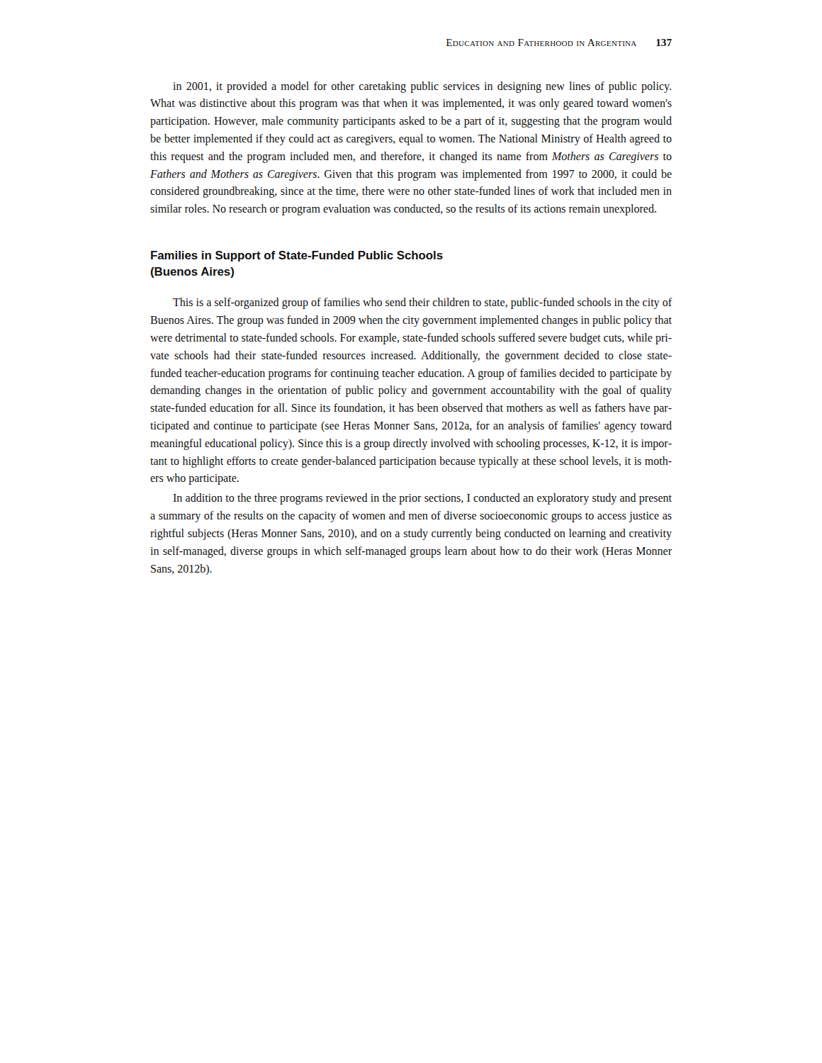Education and Fatherhood in Argentina 137
in 2001, it provided a model for other caretaking public services in designing new lines of public policy. What was distinctive about this program was that when it was implemented, it was only geared toward women's participation. However, male community participants asked to be a part of it, suggesting that the program would be better implemented if they could act as caregivers, equal to women. The National Ministry of Health agreed to this request and the program included men, and therefore, it changed its name from Mothers as Caregivers to Fathers and Mothers as Caregivers. Given that this program was implemented from 1997 to 2000, it could be considered groundbreaking, since at the time, there were no other state-funded lines of work that included men in similar roles. No research or program evaluation was conducted, so the results of its actions remain unexplored.
Families in Support of State-Funded Public Schools
(Buenos Aires)
This is a self-organized group of families who send their children to state, public-funded schools in the city of Buenos Aires. The group was funded in 2009 when the city government implemented changes in public policy that were detrimental to state-funded schools. For example, state-funded schools suffered severe budget cuts, while private schools had their state-funded resources increased. Additionally, the government decided to close state-funded teacher-education programs for continuing teacher education. A group of families decided to participate by demanding changes in the orientation of public policy and government accountability with the goal of quality state-funded education for all. Since its foundation, it has been observed that mothers as well as fathers have participated and continue to participate (see Heras Monner Sans, 2012a, for an analysis of families' agency toward meaningful educational policy). Since this is a group directly involved with schooling processes, K-12, it is important to highlight efforts to create gender-balanced participation because typically at these school levels, it is mothers who participate.
In addition to the three programs reviewed in the prior sections, I conducted an exploratory study and present a summary of the results on the capacity of women and men of diverse socioeconomic groups to access justice as rightful subjects (Heras Monner Sans, 2010), and on a study currently being conducted on learning and creativity in self-managed, diverse groups in which self-managed groups learn about how to do their work (Heras Monner Sans, 2012b).